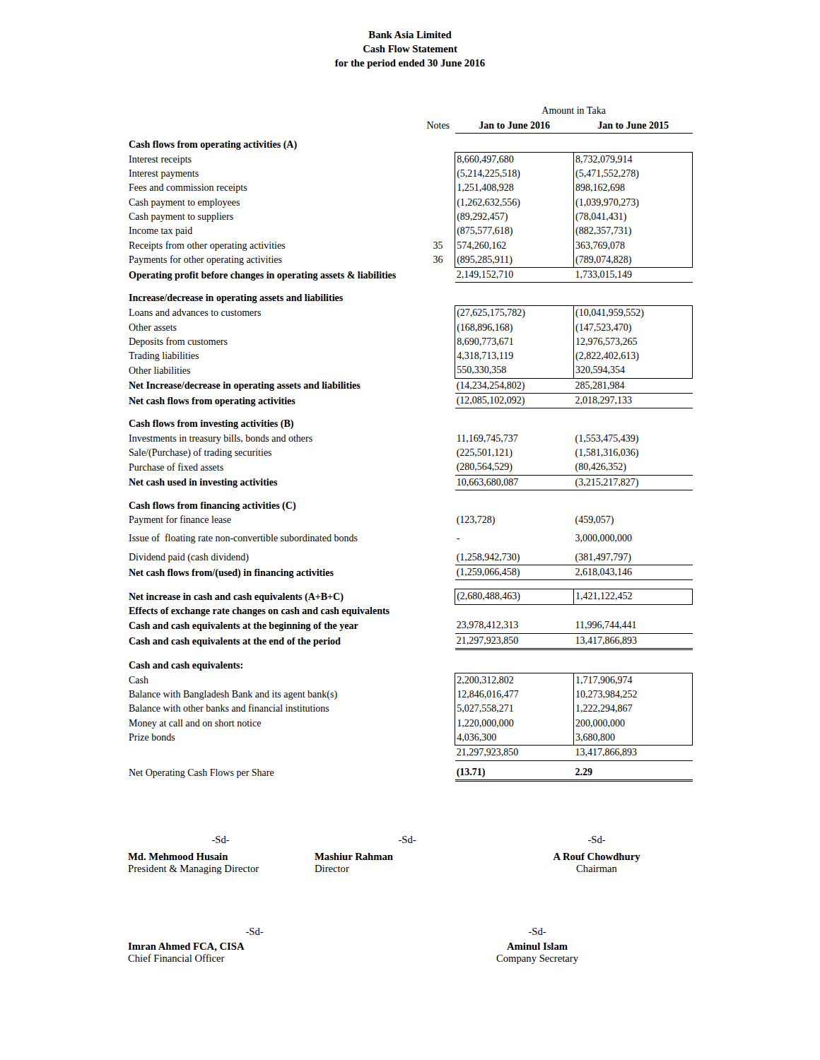Bank Asia Limited
Cash Flow Statement
for the period ended 30 June 2016
| | | Amount in Taka |
| | Notes | Jan to June 2016 | Jan to June 2015 |
| Cash flows from operating activities (A) | | | |
| Interest receipts | | 8,660,497,680 | 8,732,079,914 |
| Interest payments | | (5,214,225,518) | (5,471,552,278) |
| Fees and commission receipts | | 1,251,408,928 | 898,162,698 |
| Cash payment to employees | | (1,262,632,556) | (1,039,970,273) |
| Cash payment to suppliers | | (89,292,457) | (78,041,431) |
| Income tax paid | | (875,577,618) | (882,357,731) |
| Receipts from other operating activities | 35 | 574,260,162 | 363,769,078 |
| Payments for other operating activities | 36 | (895,285,911) | (789,074,828) |
| Operating profit before changes in operating assets & liabilities | | 2,149,152,710 | 1,733,015,149 |
| Increase/decrease in operating assets and liabilities | | | |
| Loans and advances to customers | | (27,625,175,782) | (10,041,959,552) |
| Other assets | | (168,896,168) | (147,523,470) |
| Deposits from customers | | 8,690,773,671 | 12,976,573,265 |
| Trading liabilities | | 4,318,713,119 | (2,822,402,613) |
| Other liabilities | | 550,330,358 | 320,594,354 |
| Net Increase/decrease in operating assets and liabilities | | (14,234,254,802) | 285,281,984 |
| Net cash flows from operating activities | | (12,085,102,092) | 2,018,297,133 |
| Cash flows from investing activities (B) | | | |
| Investments in treasury bills, bonds and others | | 11,169,745,737 | (1,553,475,439) |
| Sale/(Purchase) of trading securities | | (225,501,121) | (1,581,316,036) |
| Purchase of fixed assets | | (280,564,529) | (80,426,352) |
| Net cash used in investing activities | | 10,663,680,087 | (3,215,217,827) |
| Cash flows from financing activities (C) | | | |
| Payment for finance lease | | (123,728) | (459,057) |
| Issue of floating rate non-convertible subordinated bonds | | - | 3,000,000,000 |
| Dividend paid (cash dividend) | | (1,258,942,730) | (381,497,797) |
| Net cash flows from/(used) in financing activities | | (1,259,066,458) | 2,618,043,146 |
| Net increase in cash and cash equivalents (A+B+C) | | (2,680,488,463) | 1,421,122,452 |
| Effects of exchange rate changes on cash and cash equivalents | | | |
| Cash and cash equivalents at the beginning of the year | | 23,978,412,313 | 11,996,744,441 |
| Cash and cash equivalents at the end of the period | | 21,297,923,850 | 13,417,866,893 |
| Cash and cash equivalents: | | | |
| Cash | | 2,200,312,802 | 1,717,906,974 |
| Balance with Bangladesh Bank and its agent bank(s) | | 12,846,016,477 | 10,273,984,252 |
| Balance with other banks and financial institutions | | 5,027,558,271 | 1,222,294,867 |
| Money at call and on short notice | | 1,220,000,000 | 200,000,000 |
| Prize bonds | | 4,036,300 | 3,680,800 |
| | | 21,297,923,850 | 13,417,866,893 |
| Net Operating Cash Flows per Share | | (13.71) | 2.29 |
| -Sd- | -Sd- | -Sd- |
| Md. Mehmood Husain President & Managing Director | Mashiur Rahman Director | A Rouf Chowdhury Chairman |
| -Sd- | -Sd- |
| Imran Ahmed FCA, CISA Chief Financial Officer | Aminul Islam Company Secretary |